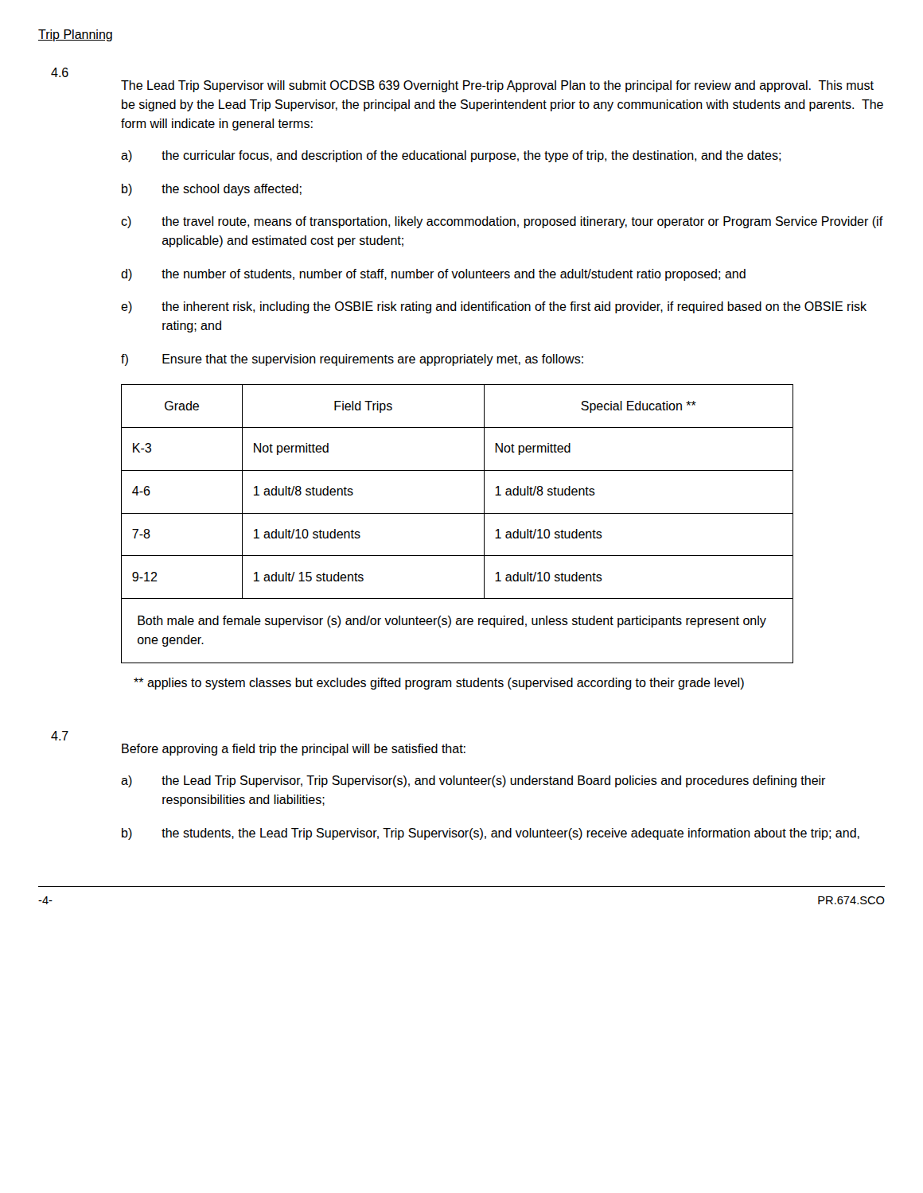Trip Planning
4.6
The Lead Trip Supervisor will submit OCDSB 639 Overnight Pre-trip Approval Plan to the principal for review and approval. This must be signed by the Lead Trip Supervisor, the principal and the Superintendent prior to any communication with students and parents. The form will indicate in general terms:
a) the curricular focus, and description of the educational purpose, the type of trip, the destination, and the dates;
b) the school days affected;
c) the travel route, means of transportation, likely accommodation, proposed itinerary, tour operator or Program Service Provider (if applicable) and estimated cost per student;
d) the number of students, number of staff, number of volunteers and the adult/student ratio proposed; and
e) the inherent risk, including the OSBIE risk rating and identification of the first aid provider, if required based on the OBSIE risk rating; and
f) Ensure that the supervision requirements are appropriately met, as follows:
| Grade | Field Trips | Special Education ** |
| --- | --- | --- |
| K-3 | Not permitted | Not permitted |
| 4-6 | 1 adult/8 students | 1 adult/8 students |
| 7-8 | 1 adult/10 students | 1 adult/10 students |
| 9-12 | 1 adult/ 15 students | 1 adult/10 students |
| Both male and female supervisor (s) and/or volunteer(s) are required, unless student participants represent only one gender. |
** applies to system classes but excludes gifted program students (supervised according to their grade level)
4.7
Before approving a field trip the principal will be satisfied that:
a) the Lead Trip Supervisor, Trip Supervisor(s), and volunteer(s) understand Board policies and procedures defining their responsibilities and liabilities;
b) the students, the Lead Trip Supervisor, Trip Supervisor(s), and volunteer(s) receive adequate information about the trip; and,
-4- PR.674.SCO